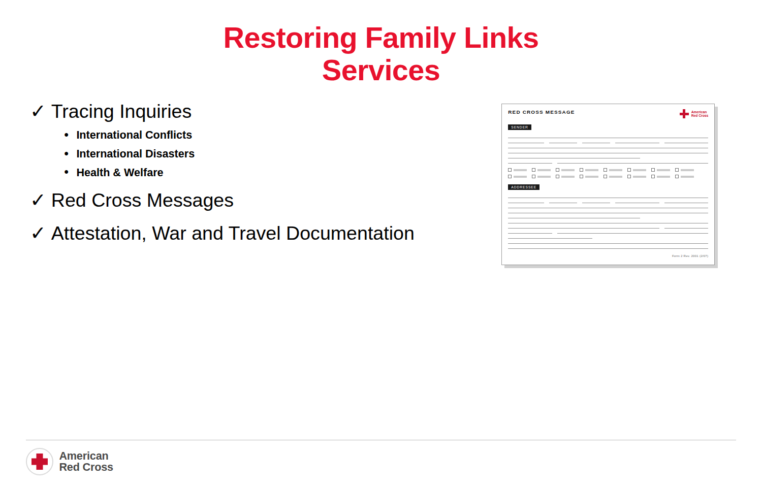Restoring Family Links
Services
Tracing Inquiries
International Conflicts
International Disasters
Health & Welfare
Red Cross Messages
Attestation, War and Travel Documentation
Red Cross Message
American
Red Cross
Sender
Addressee
Form 2 Rev. 2001 (2/07)
American
Red Cross